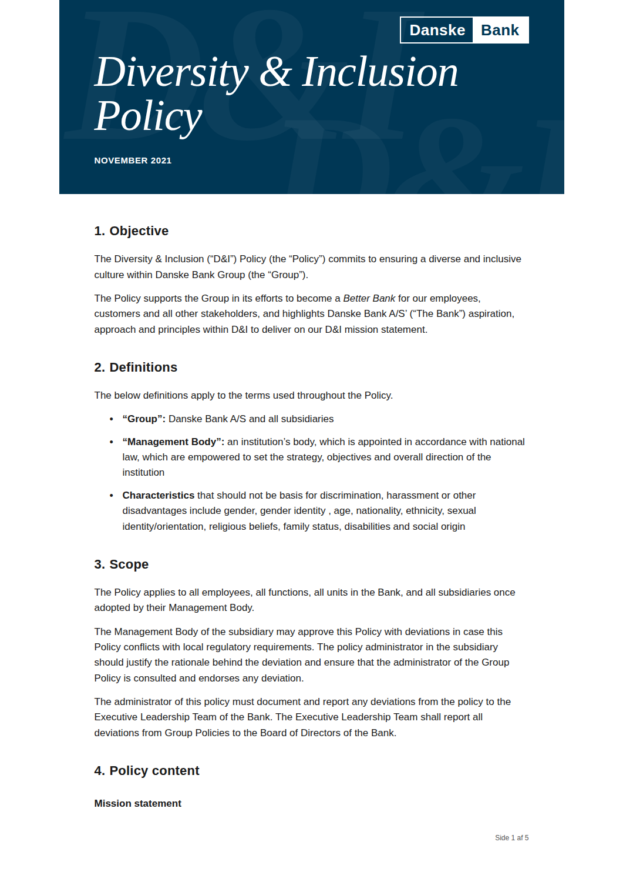Danske Bank
Diversity & Inclusion Policy
NOVEMBER 2021
1. Objective
The Diversity & Inclusion (“D&I”) Policy (the “Policy”) commits to ensuring a diverse and inclusive culture within Danske Bank Group (the “Group”).
The Policy supports the Group in its efforts to become a Better Bank for our employees, customers and all other stakeholders, and highlights Danske Bank A/S’ (“The Bank”) aspiration, approach and principles within D&I to deliver on our D&I mission statement.
2. Definitions
The below definitions apply to the terms used throughout the Policy.
“Group”: Danske Bank A/S and all subsidiaries
“Management Body”: an institution’s body, which is appointed in accordance with national law, which are empowered to set the strategy, objectives and overall direction of the institution
Characteristics that should not be basis for discrimination, harassment or other disadvantages include gender, gender identity , age, nationality, ethnicity, sexual identity/orientation, religious beliefs, family status, disabilities and social origin
3. Scope
The Policy applies to all employees, all functions, all units in the Bank, and all subsidiaries once adopted by their Management Body.
The Management Body of the subsidiary may approve this Policy with deviations in case this Policy conflicts with local regulatory requirements. The policy administrator in the subsidiary should justify the rationale behind the deviation and ensure that the administrator of the Group Policy is consulted and endorses any deviation.
The administrator of this policy must document and report any deviations from the policy to the Executive Leadership Team of the Bank. The Executive Leadership Team shall report all deviations from Group Policies to the Board of Directors of the Bank.
4. Policy content
Mission statement
Side 1 af 5